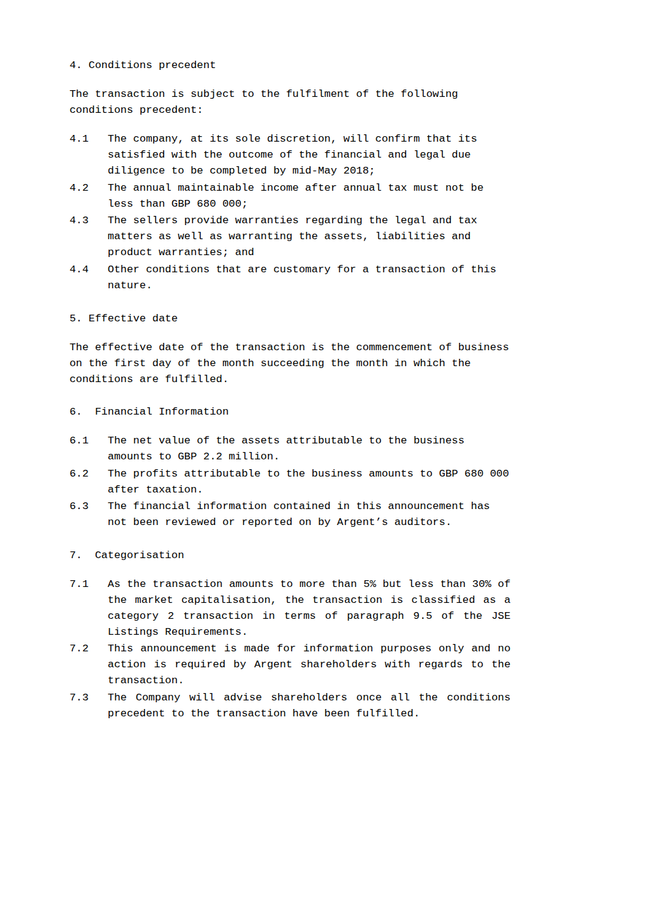4. Conditions precedent
The transaction is subject to the fulfilment of the following conditions precedent:
4.1 The company, at its sole discretion, will confirm that its satisfied with the outcome of the financial and legal due diligence to be completed by mid-May 2018;
4.2 The annual maintainable income after annual tax must not be less than GBP 680 000;
4.3 The sellers provide warranties regarding the legal and tax matters as well as warranting the assets, liabilities and product warranties; and
4.4 Other conditions that are customary for a transaction of this nature.
5. Effective date
The effective date of the transaction is the commencement of business on the first day of the month succeeding the month in which the conditions are fulfilled.
6. Financial Information
6.1 The net value of the assets attributable to the business amounts to GBP 2.2 million.
6.2 The profits attributable to the business amounts to GBP 680 000 after taxation.
6.3 The financial information contained in this announcement has not been reviewed or reported on by Argent’s auditors.
7. Categorisation
7.1 As the transaction amounts to more than 5% but less than 30% of the market capitalisation, the transaction is classified as a category 2 transaction in terms of paragraph 9.5 of the JSE Listings Requirements.
7.2 This announcement is made for information purposes only and no action is required by Argent shareholders with regards to the transaction.
7.3 The Company will advise shareholders once all the conditions precedent to the transaction have been fulfilled.